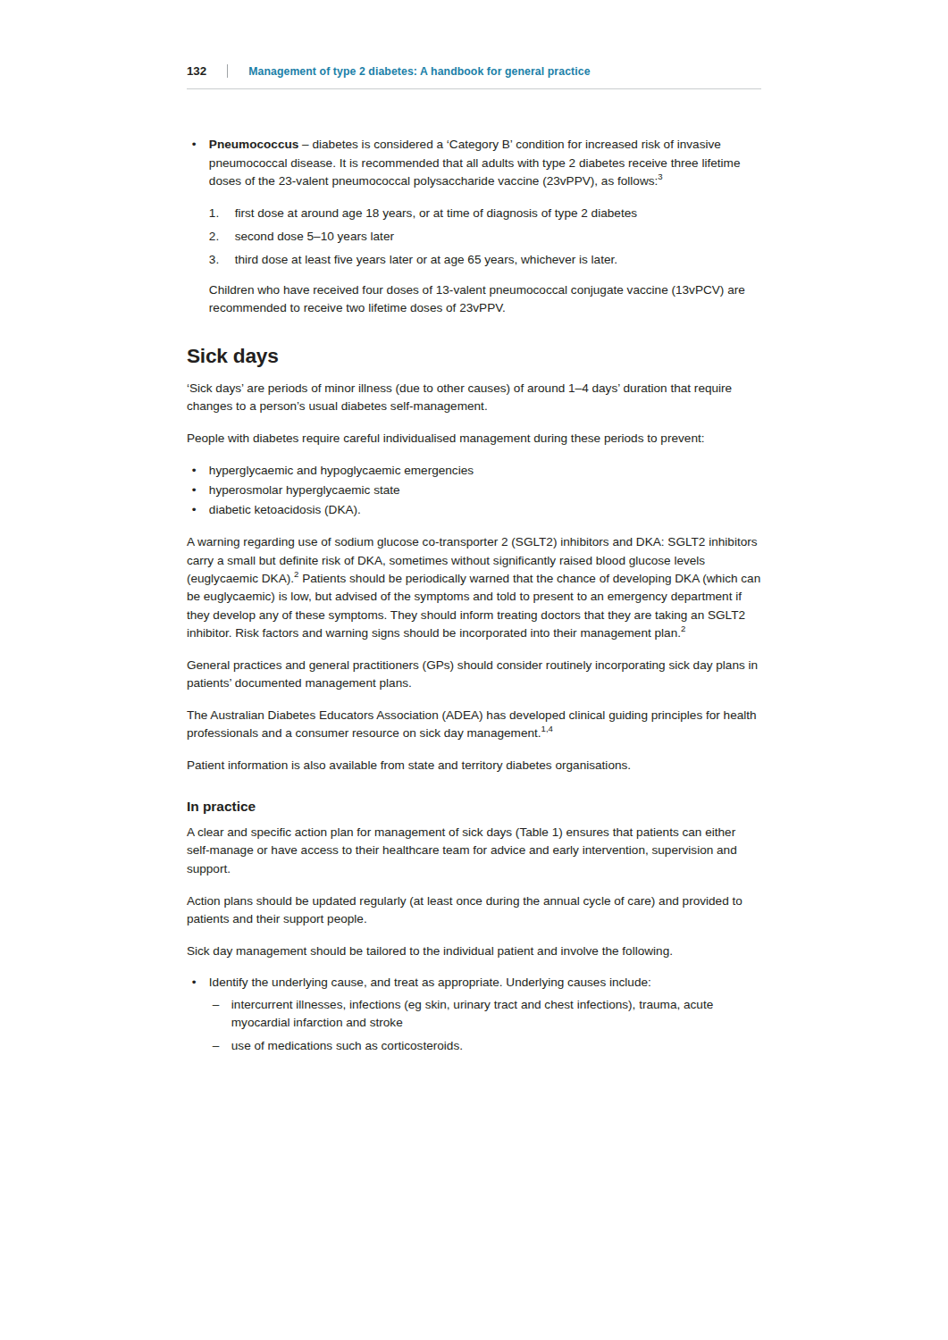132 Management of type 2 diabetes: A handbook for general practice
Pneumococcus – diabetes is considered a ‘Category B’ condition for increased risk of invasive pneumococcal disease. It is recommended that all adults with type 2 diabetes receive three lifetime doses of the 23-valent pneumococcal polysaccharide vaccine (23vPPV), as follows:3
first dose at around age 18 years, or at time of diagnosis of type 2 diabetes
second dose 5–10 years later
third dose at least five years later or at age 65 years, whichever is later.
Children who have received four doses of 13-valent pneumococcal conjugate vaccine (13vPCV) are recommended to receive two lifetime doses of 23vPPV.
Sick days
‘Sick days’ are periods of minor illness (due to other causes) of around 1–4 days’ duration that require changes to a person’s usual diabetes self-management.
People with diabetes require careful individualised management during these periods to prevent:
hyperglycaemic and hypoglycaemic emergencies
hyperosmolar hyperglycaemic state
diabetic ketoacidosis (DKA).
A warning regarding use of sodium glucose co-transporter 2 (SGLT2) inhibitors and DKA: SGLT2 inhibitors carry a small but definite risk of DKA, sometimes without significantly raised blood glucose levels (euglycaemic DKA).2 Patients should be periodically warned that the chance of developing DKA (which can be euglycaemic) is low, but advised of the symptoms and told to present to an emergency department if they develop any of these symptoms. They should inform treating doctors that they are taking an SGLT2 inhibitor. Risk factors and warning signs should be incorporated into their management plan.2
General practices and general practitioners (GPs) should consider routinely incorporating sick day plans in patients’ documented management plans.
The Australian Diabetes Educators Association (ADEA) has developed clinical guiding principles for health professionals and a consumer resource on sick day management.1,4
Patient information is also available from state and territory diabetes organisations.
In practice
A clear and specific action plan for management of sick days (Table 1) ensures that patients can either self-manage or have access to their healthcare team for advice and early intervention, supervision and support.
Action plans should be updated regularly (at least once during the annual cycle of care) and provided to patients and their support people.
Sick day management should be tailored to the individual patient and involve the following.
Identify the underlying cause, and treat as appropriate. Underlying causes include:
intercurrent illnesses, infections (eg skin, urinary tract and chest infections), trauma, acute myocardial infarction and stroke
use of medications such as corticosteroids.